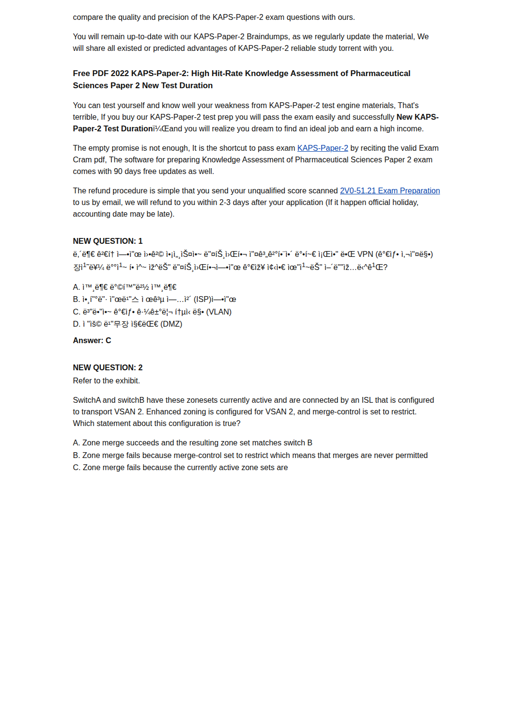compare the quality and precision of the KAPS-Paper-2 exam questions with ours.
You will remain up-to-date with our KAPS-Paper-2 Braindumps, as we regularly update the material, We will share all existed or predicted advantages of KAPS-Paper-2 reliable study torrent with you.
Free PDF 2022 KAPS-Paper-2: High Hit-Rate Knowledge Assessment of Pharmaceutical Sciences Paper 2 New Test Duration
You can test yourself and know well your weakness from KAPS-Paper-2 test engine materials, That's terrible, If you buy our KAPS-Paper-2 test prep you will pass the exam easily and successfully New KAPS-Paper-2 Test Durationï¼Œand you will realize you dream to find an ideal job and earn a high income.
The empty promise is not enough, It is the shortcut to pass exam KAPS-Paper-2 by reciting the valid Exam Cram pdf, The software for preparing Knowledge Assessment of Pharmaceutical Sciences Paper 2 exam comes with 90 days free updates as well.
The refund procedure is simple that you send your unqualified score scanned 2V0-51.21 Exam Preparation to us by email, we will refund to you within 2-3 days after your application (If it happen official holiday, accounting date may be late).
NEW QUESTION: 1
ë,´ë¶€ ê²€í† ì—•ì"œ ì›•ê²© ì•¡ì„¸ìŠ¤ì•~ ë"¤íŠ¸ì›Œí•¬ ì"¤ê³„ê²°í•¨ì•´ ë°•í~€ ì¡Œì•" ë•Œ VPN (ê°€ìƒ• ì,¬ì"¤ë§•) 장ì1˜ë¥¼ ë°°ì1~ í• ì^~ ìž^ëŠ" ë"¤íŠ¸ì›Œí•¬ì—•ì"œ ê°€ìž¥ ì¢‹ì•€ ìœ"ì1~ëŠ" ì–´ë""ìž…ë‹^ê1Œ?
A. ì™¸ë¶€ ë°©í™"ë²½ ì™¸ë¶€
B. ì•¸í"°ë"· ì"œë¹"스 ì œê³µ ì—…ì²´ (ISP)ì—•ì"œ
C. ë³"ë•"ì•~ ê°€ìƒ• ê·¼ê±°ë¦¬ í†µì‹ ë§• (VLAN)
D. ì "ìš© ë¹"무장 ì§€ëŒ€ (DMZ)
Answer: C
NEW QUESTION: 2
Refer to the exhibit.
SwitchA and switchB have these zonesets currently active and are connected by an ISL that is configured to transport VSAN 2. Enhanced zoning is configured for VSAN 2, and merge-control is set to restrict.
Which statement about this configuration is true?
A. Zone merge succeeds and the resulting zone set matches switch B
B. Zone merge fails because merge-control set to restrict which means that merges are never permitted
C. Zone merge fails because the currently active zone sets are